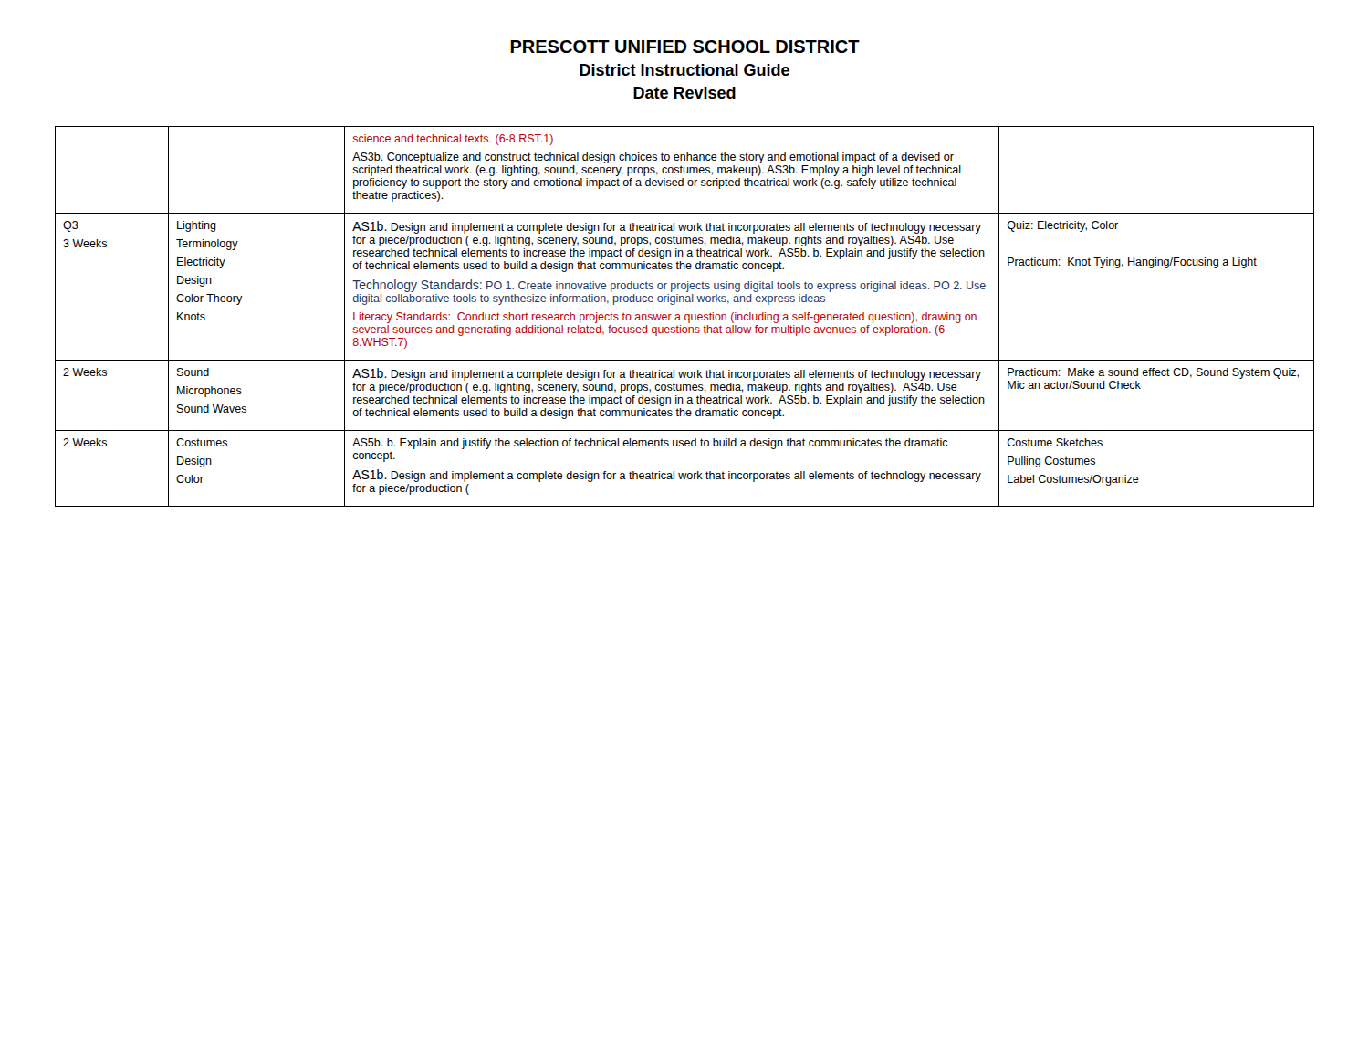PRESCOTT UNIFIED SCHOOL DISTRICT
District Instructional Guide
Date Revised
| | | science and technical texts. (6-8.RST.1) AS3b. Conceptualize and construct technical design choices to enhance the story and emotional impact of a devised or scripted theatrical work. (e.g. lighting, sound, scenery, props, costumes, makeup). AS3b. Employ a high level of technical proficiency to support the story and emotional impact of a devised or scripted theatrical work (e.g. safely utilize technical theatre practices). | |
| Q3 3 Weeks | Lighting Terminology Electricity Design Color Theory Knots | AS1b. Design and implement a complete design for a theatrical work that incorporates all elements of technology necessary for a piece/production ( e.g. lighting, scenery, sound, props, costumes, media, makeup. rights and royalties). AS4b. Use researched technical elements to increase the impact of design in a theatrical work. AS5b. b. Explain and justify the selection of technical elements used to build a design that communicates the dramatic concept. Technology Standards: PO 1. Create innovative products or projects using digital tools to express original ideas. PO 2. Use digital collaborative tools to synthesize information, produce original works, and express ideas Literacy Standards: Conduct short research projects to answer a question (including a self-generated question), drawing on several sources and generating additional related, focused questions that allow for multiple avenues of exploration. (6-8.WHST.7) | Quiz: Electricity, Color Practicum: Knot Tying, Hanging/Focusing a Light |
| 2 Weeks | Sound Microphones Sound Waves | AS1b. Design and implement a complete design for a theatrical work that incorporates all elements of technology necessary for a piece/production ( e.g. lighting, scenery, sound, props, costumes, media, makeup. rights and royalties). AS4b. Use researched technical elements to increase the impact of design in a theatrical work. AS5b. b. Explain and justify the selection of technical elements used to build a design that communicates the dramatic concept. | Practicum: Make a sound effect CD, Sound System Quiz, Mic an actor/Sound Check |
| 2 Weeks | Costumes Design Color | AS5b. b. Explain and justify the selection of technical elements used to build a design that communicates the dramatic concept. AS1b. Design and implement a complete design for a theatrical work that incorporates all elements of technology necessary for a piece/production ( | Costume Sketches Pulling Costumes Label Costumes/Organize |